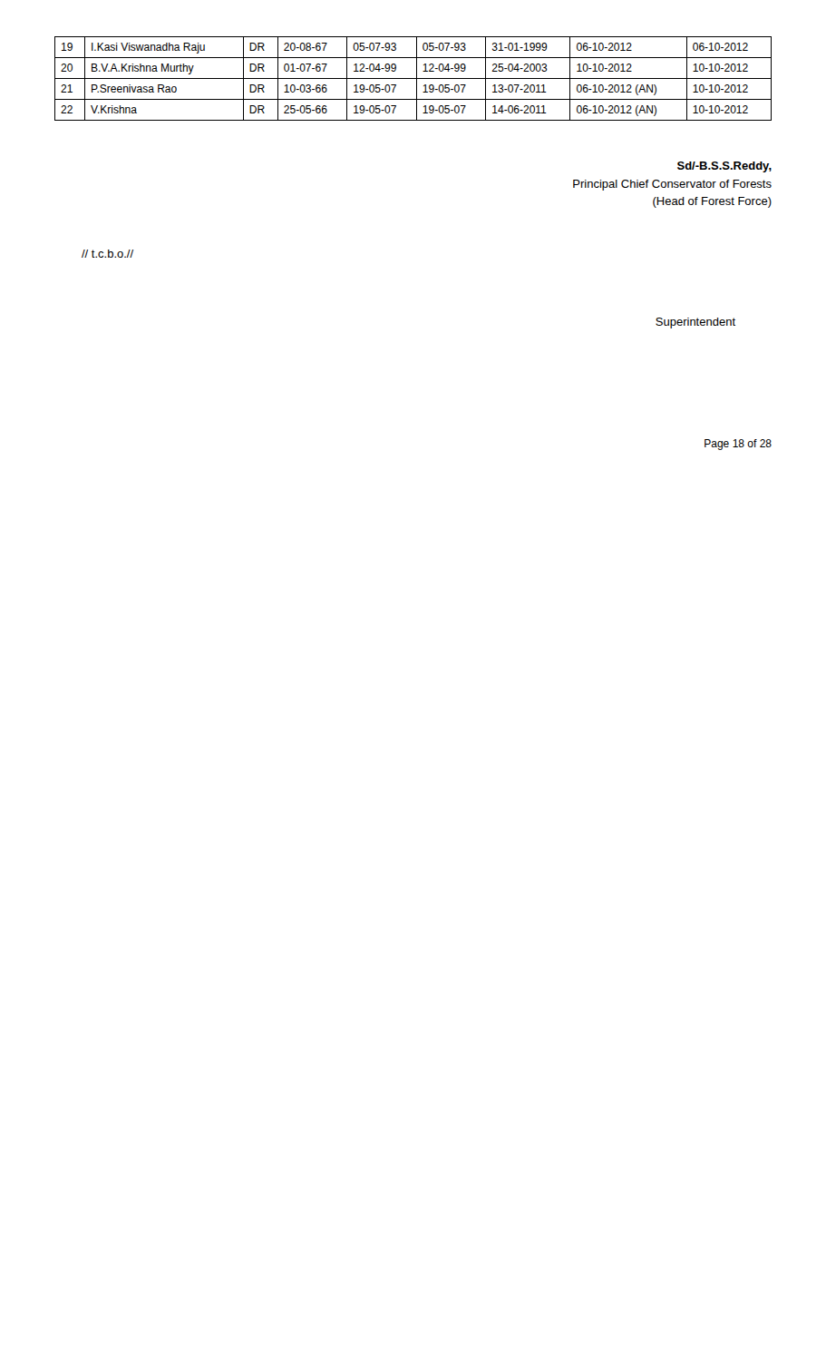| 19 | I.Kasi Viswanadha Raju | DR | 20-08-67 | 05-07-93 | 05-07-93 | 31-01-1999 | 06-10-2012 | 06-10-2012 |
| 20 | B.V.A.Krishna Murthy | DR | 01-07-67 | 12-04-99 | 12-04-99 | 25-04-2003 | 10-10-2012 | 10-10-2012 |
| 21 | P.Sreenivasa Rao | DR | 10-03-66 | 19-05-07 | 19-05-07 | 13-07-2011 | 06-10-2012 (AN) | 10-10-2012 |
| 22 | V.Krishna | DR | 25-05-66 | 19-05-07 | 19-05-07 | 14-06-2011 | 06-10-2012 (AN) | 10-10-2012 |
Sd/-B.S.S.Reddy,
Principal Chief Conservator of Forests
(Head of Forest Force)
// t.c.b.o.//
Superintendent
Page 18 of 28